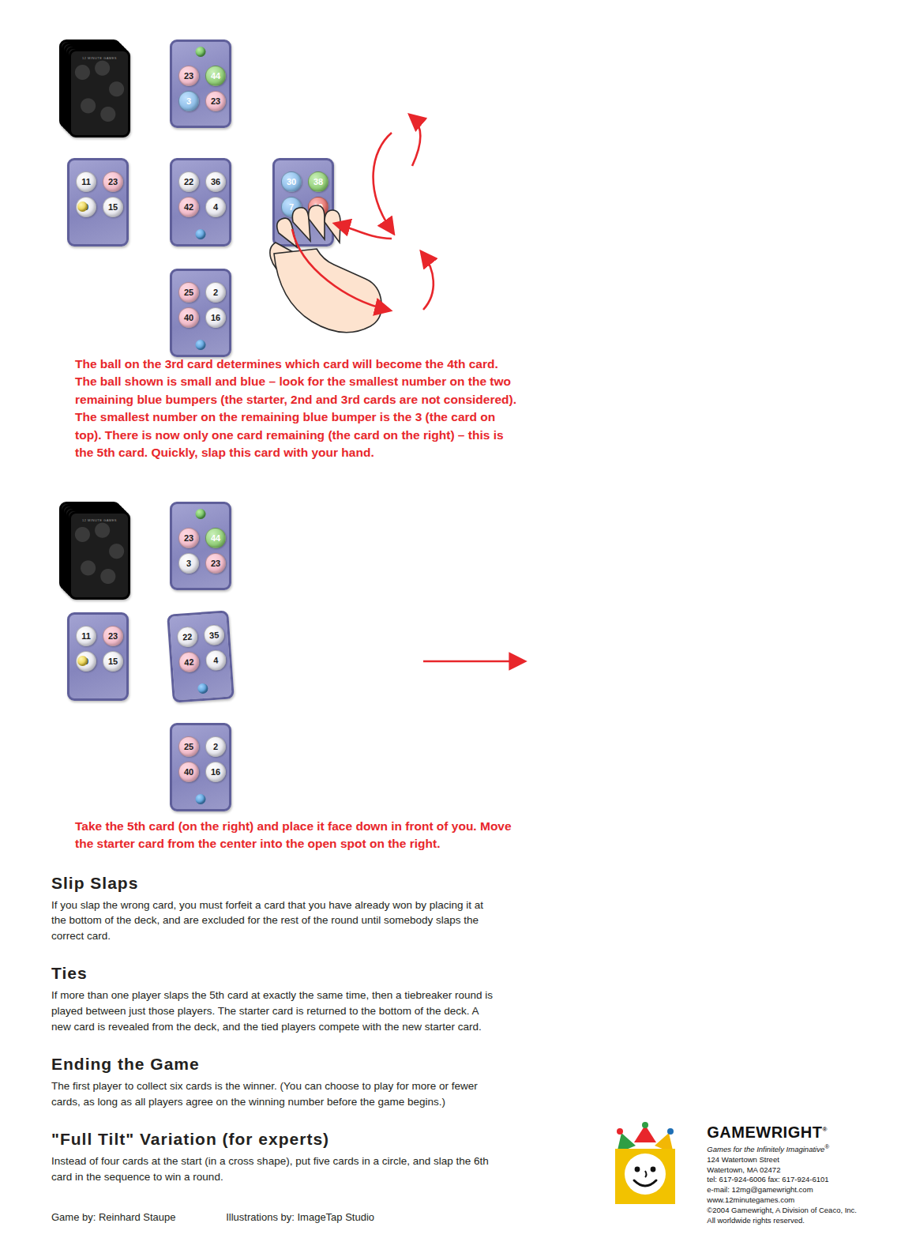23
44
3
23
22
36
42
4
11
23
9
15
25
2
40
16
30
38
7
19
The ball on the 3rd card determines which card will become the 4th card. The ball shown is small and blue – look for the smallest number on the two remaining blue bumpers (the starter, 2nd and 3rd cards are not considered). The smallest number on the remaining blue bumper is the 3 (the card on top). There is now only one card remaining (the card on the right) – this is the 5th card. Quickly, slap this card with your hand.
23
44
3
23
11
23
9
15
22
35
42
4
25
2
40
16
Take the 5th card (on the right) and place it face down in front of you. Move the starter card from the center into the open spot on the right.
Slip Slaps
If you slap the wrong card, you must forfeit a card that you have already won by placing it at the bottom of the deck, and are excluded for the rest of the round until somebody slaps the correct card.
Ties
If more than one player slaps the 5th card at exactly the same time, then a tiebreaker round is played between just those players. The starter card is returned to the bottom of the deck. A new card is revealed from the deck, and the tied players compete with the new starter card.
Ending the Game
The first player to collect six cards is the winner. (You can choose to play for more or fewer cards, as long as all players agree on the winning number before the game begins.)
"Full Tilt" Variation (for experts)
Instead of four cards at the start (in a cross shape), put five cards in a circle, and slap the 6th card in the sequence to win a round.
Game by: Reinhard Staupe Illustrations by: ImageTap Studio
GAMEWRIGHT®
Games for the Infinitely Imaginative®
124 Watertown Street
Watertown, MA 02472
tel: 617-924-6006 fax: 617-924-6101
e-mail: 12mg@gamewright.com
www.12minutegames.com
©2004 Gamewright, A Division of Ceaco, Inc.
All worldwide rights reserved.